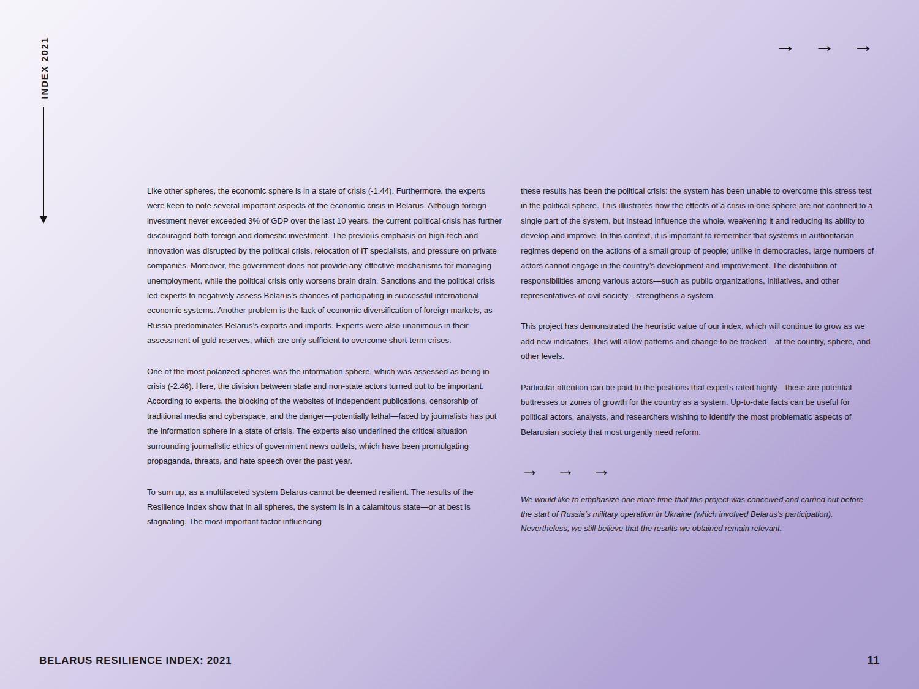INDEX 2021
→ → →
Like other spheres, the economic sphere is in a state of crisis (-1.44). Furthermore, the experts were keen to note several important aspects of the economic crisis in Belarus. Although foreign investment never exceeded 3% of GDP over the last 10 years, the current political crisis has further discouraged both foreign and domestic investment. The previous emphasis on high-tech and innovation was disrupted by the political crisis, relocation of IT specialists, and pressure on private companies. Moreover, the government does not provide any effective mechanisms for managing unemployment, while the political crisis only worsens brain drain. Sanctions and the political crisis led experts to negatively assess Belarus’s chances of participating in successful international economic systems. Another problem is the lack of economic diversification of foreign markets, as Russia predominates Belarus’s exports and imports. Experts were also unanimous in their assessment of gold reserves, which are only sufficient to overcome short-term crises.
One of the most polarized spheres was the information sphere, which was assessed as being in crisis (-2.46). Here, the division between state and non-state actors turned out to be important. According to experts, the blocking of the websites of independent publications, censorship of traditional media and cyberspace, and the danger—potentially lethal—faced by journalists has put the information sphere in a state of crisis. The experts also underlined the critical situation surrounding journalistic ethics of government news outlets, which have been promulgating propaganda, threats, and hate speech over the past year.
To sum up, as a multifaceted system Belarus cannot be deemed resilient. The results of the Resilience Index show that in all spheres, the system is in a calamitous state—or at best is stagnating. The most important factor influencing
these results has been the political crisis: the system has been unable to overcome this stress test in the political sphere. This illustrates how the effects of a crisis in one sphere are not confined to a single part of the system, but instead influence the whole, weakening it and reducing its ability to develop and improve. In this context, it is important to remember that systems in authoritarian regimes depend on the actions of a small group of people; unlike in democracies, large numbers of actors cannot engage in the country’s development and improvement. The distribution of responsibilities among various actors—such as public organizations, initiatives, and other representatives of civil society—strengthens a system.
This project has demonstrated the heuristic value of our index, which will continue to grow as we add new indicators. This will allow patterns and change to be tracked—at the country, sphere, and other levels.
Particular attention can be paid to the positions that experts rated highly—these are potential buttresses or zones of growth for the country as a system. Up-to-date facts can be useful for political actors, analysts, and researchers wishing to identify the most problematic aspects of Belarusian society that most urgently need reform.
→ → →
We would like to emphasize one more time that this project was conceived and carried out before the start of Russia’s military operation in Ukraine (which involved Belarus’s participation). Nevertheless, we still believe that the results we obtained remain relevant.
BELARUS RESILIENCE INDEX: 2021
11